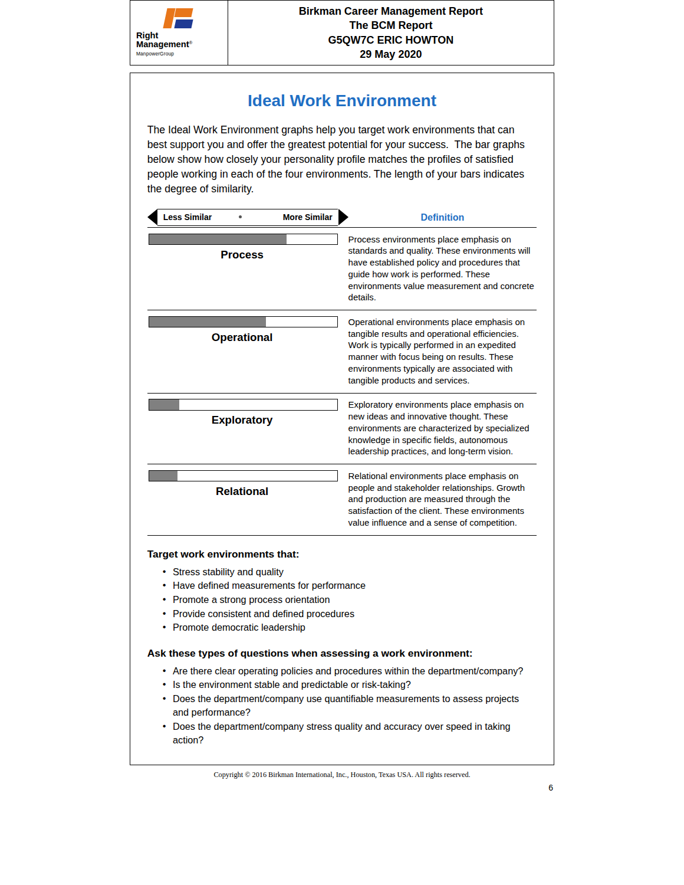| Right Management ® ManpowerGroup | Birkman Career Management Report The BCM Report G5QW7C ERIC HOWTON 29 May 2020 |
Ideal Work Environment
The Ideal Work Environment graphs help you target work environments that can best support you and offer the greatest potential for your success. The bar graphs below show how closely your personality profile matches the profiles of satisfied people working in each of the four environments. The length of your bars indicates the degree of similarity.
Less Similar
More Similar
Definition
| Process | Process environments place emphasis on standards and quality. These environments will have established policy and procedures that guide how work is performed. These environments value measurement and concrete details. |
| Operational | Operational environments place emphasis on tangible results and operational efficiencies. Work is typically performed in an expedited manner with focus being on results. These environments typically are associated with tangible products and services. |
| Exploratory | Exploratory environments place emphasis on new ideas and innovative thought. These environments are characterized by specialized knowledge in specific fields, autonomous leadership practices, and long-term vision. |
| Relational | Relational environments place emphasis on people and stakeholder relationships. Growth and production are measured through the satisfaction of the client. These environments value influence and a sense of competition. |
Target work environments that:
Stress stability and quality
Have defined measurements for performance
Promote a strong process orientation
Provide consistent and defined procedures
Promote democratic leadership
Ask these types of questions when assessing a work environment:
Are there clear operating policies and procedures within the department/company?
Is the environment stable and predictable or risk-taking?
Does the department/company use quantifiable measurements to assess projects and performance?
Does the department/company stress quality and accuracy over speed in taking action?
Copyright © 2016 Birkman International, Inc., Houston, Texas USA. All rights reserved.
6